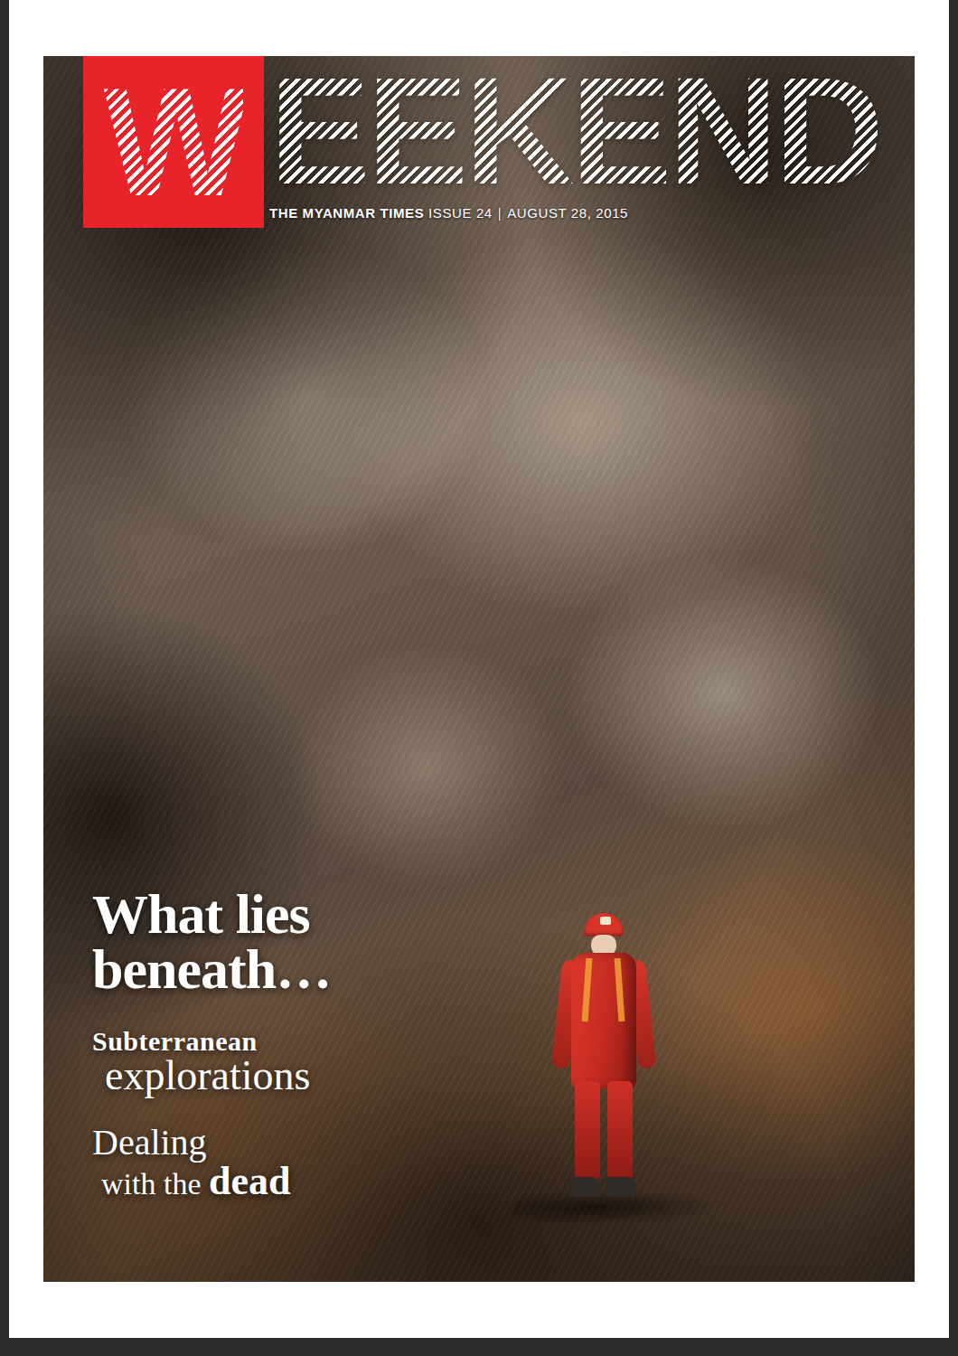W
EEKEND
THE MYANMAR TIMES ISSUE 24|AUGUST 28, 2015
What lies
beneath…
Subterranean
explorations
Dealing
with the dead